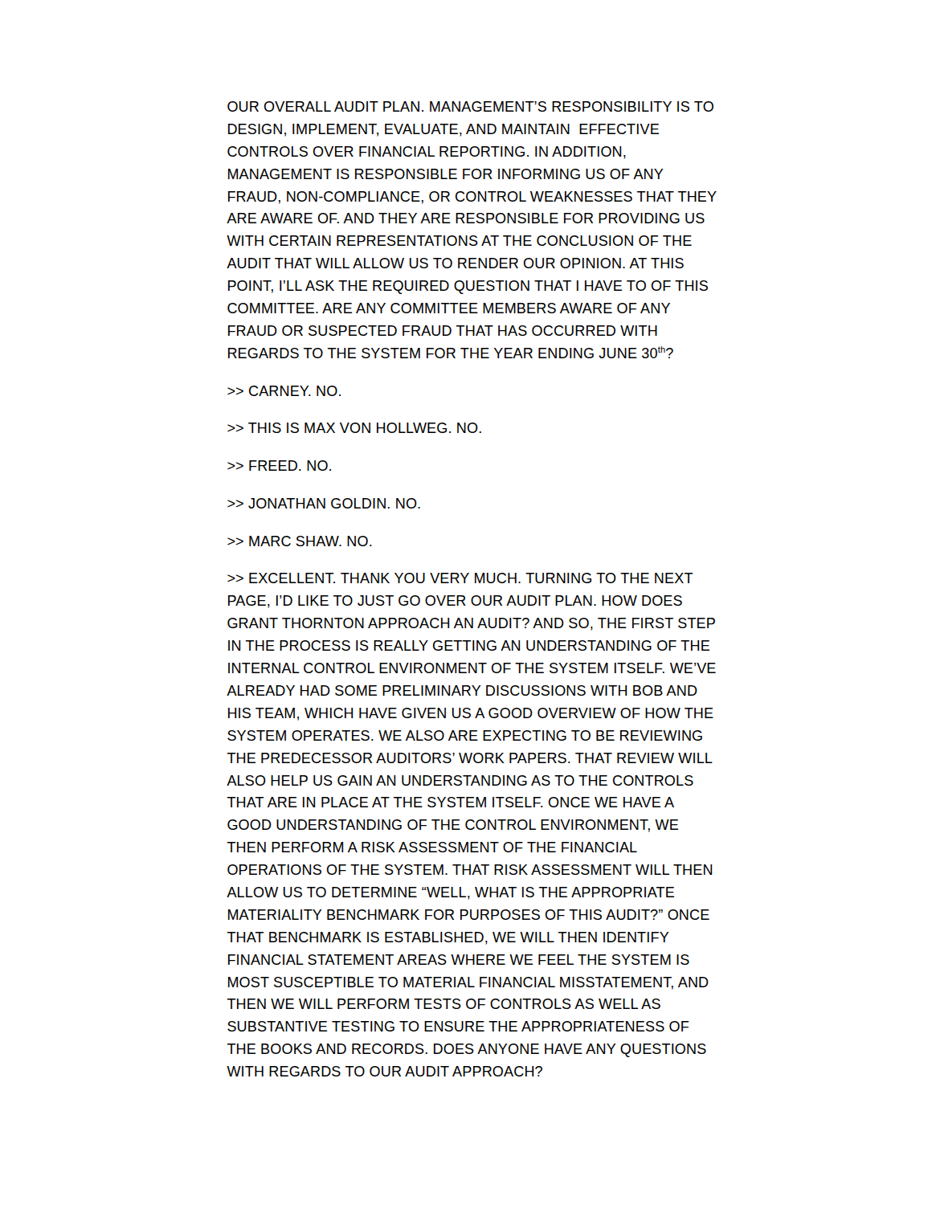OUR OVERALL AUDIT PLAN. MANAGEMENT’S RESPONSIBILITY IS TO DESIGN, IMPLEMENT, EVALUATE, AND MAINTAIN EFFECTIVE CONTROLS OVER FINANCIAL REPORTING. IN ADDITION, MANAGEMENT IS RESPONSIBLE FOR INFORMING US OF ANY FRAUD, NON-COMPLIANCE, OR CONTROL WEAKNESSES THAT THEY ARE AWARE OF. AND THEY ARE RESPONSIBLE FOR PROVIDING US WITH CERTAIN REPRESENTATIONS AT THE CONCLUSION OF THE AUDIT THAT WILL ALLOW US TO RENDER OUR OPINION. AT THIS POINT, I’LL ASK THE REQUIRED QUESTION THAT I HAVE TO OF THIS COMMITTEE. ARE ANY COMMITTEE MEMBERS AWARE OF ANY FRAUD OR SUSPECTED FRAUD THAT HAS OCCURRED WITH REGARDS TO THE SYSTEM FOR THE YEAR ENDING JUNE 30th?
>> CARNEY. NO.
>> THIS IS MAX VON HOLLWEG. NO.
>> FREED. NO.
>> JONATHAN GOLDIN. NO.
>> MARC SHAW. NO.
>> EXCELLENT. THANK YOU VERY MUCH. TURNING TO THE NEXT PAGE, I’D LIKE TO JUST GO OVER OUR AUDIT PLAN. HOW DOES GRANT THORNTON APPROACH AN AUDIT? AND SO, THE FIRST STEP IN THE PROCESS IS REALLY GETTING AN UNDERSTANDING OF THE INTERNAL CONTROL ENVIRONMENT OF THE SYSTEM ITSELF. WE’VE ALREADY HAD SOME PRELIMINARY DISCUSSIONS WITH BOB AND HIS TEAM, WHICH HAVE GIVEN US A GOOD OVERVIEW OF HOW THE SYSTEM OPERATES. WE ALSO ARE EXPECTING TO BE REVIEWING THE PREDECESSOR AUDITORS’ WORK PAPERS. THAT REVIEW WILL ALSO HELP US GAIN AN UNDERSTANDING AS TO THE CONTROLS THAT ARE IN PLACE AT THE SYSTEM ITSELF. ONCE WE HAVE A GOOD UNDERSTANDING OF THE CONTROL ENVIRONMENT, WE THEN PERFORM A RISK ASSESSMENT OF THE FINANCIAL OPERATIONS OF THE SYSTEM. THAT RISK ASSESSMENT WILL THEN ALLOW US TO DETERMINE “WELL, WHAT IS THE APPROPRIATE MATERIALITY BENCHMARK FOR PURPOSES OF THIS AUDIT?” ONCE THAT BENCHMARK IS ESTABLISHED, WE WILL THEN IDENTIFY FINANCIAL STATEMENT AREAS WHERE WE FEEL THE SYSTEM IS MOST SUSCEPTIBLE TO MATERIAL FINANCIAL MISSTATEMENT, AND THEN WE WILL PERFORM TESTS OF CONTROLS AS WELL AS SUBSTANTIVE TESTING TO ENSURE THE APPROPRIATENESS OF THE BOOKS AND RECORDS. DOES ANYONE HAVE ANY QUESTIONS WITH REGARDS TO OUR AUDIT APPROACH?